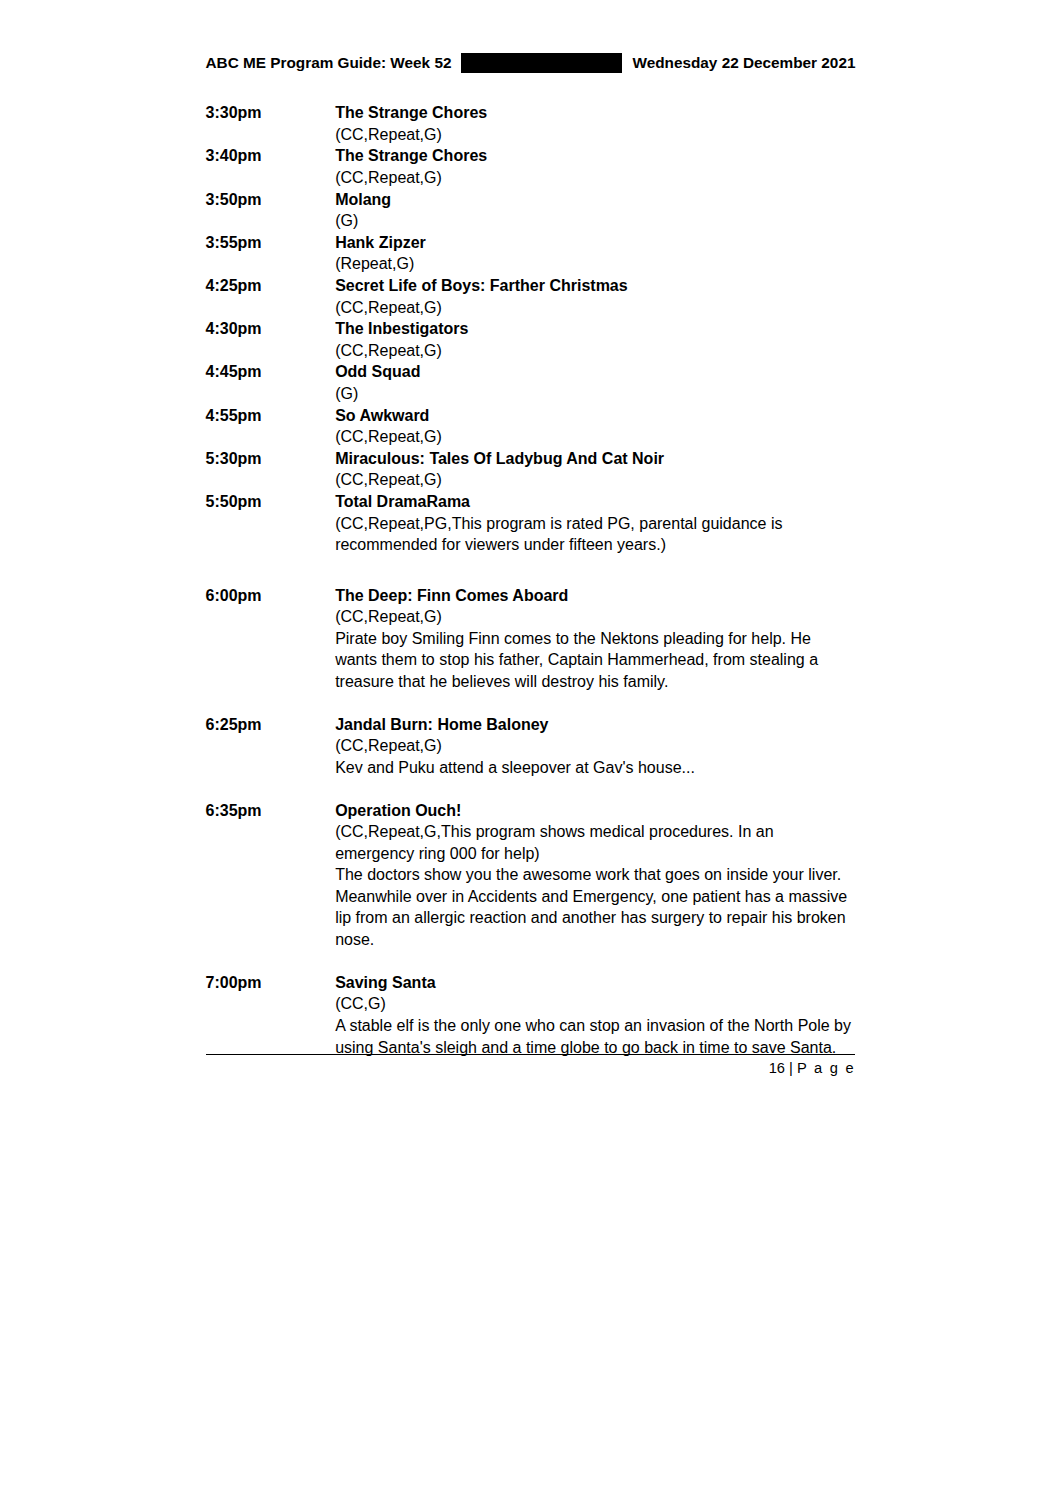ABC ME Program Guide: Week 52
Wednesday 22 December 2021
| 3:30pm | The Strange Chores (CC,Repeat,G) |
| 3:40pm | The Strange Chores (CC,Repeat,G) |
| 3:50pm | Molang (G) |
| 3:55pm | Hank Zipzer (Repeat,G) |
| 4:25pm | Secret Life of Boys: Farther Christmas (CC,Repeat,G) |
| 4:30pm | The Inbestigators (CC,Repeat,G) |
| 4:45pm | Odd Squad (G) |
| 4:55pm | So Awkward (CC,Repeat,G) |
| 5:30pm | Miraculous: Tales Of Ladybug And Cat Noir (CC,Repeat,G) |
| 5:50pm | Total DramaRama (CC,Repeat,PG,This program is rated PG, parental guidance is recommended for viewers under fifteen years.) |
| 6:00pm | The Deep: Finn Comes Aboard (CC,Repeat,G) Pirate boy Smiling Finn comes to the Nektons pleading for help. He wants them to stop his father, Captain Hammerhead, from stealing a treasure that he believes will destroy his family. |
| 6:25pm | Jandal Burn: Home Baloney (CC,Repeat,G) Kev and Puku attend a sleepover at Gav's house... |
| 6:35pm | Operation Ouch! (CC,Repeat,G,This program shows medical procedures. In an emergency ring 000 for help) The doctors show you the awesome work that goes on inside your liver. Meanwhile over in Accidents and Emergency, one patient has a massive lip from an allergic reaction and another has surgery to repair his broken nose. |
| 7:00pm | Saving Santa (CC,G) A stable elf is the only one who can stop an invasion of the North Pole by using Santa's sleigh and a time globe to go back in time to save Santa. |
16 | P a g e